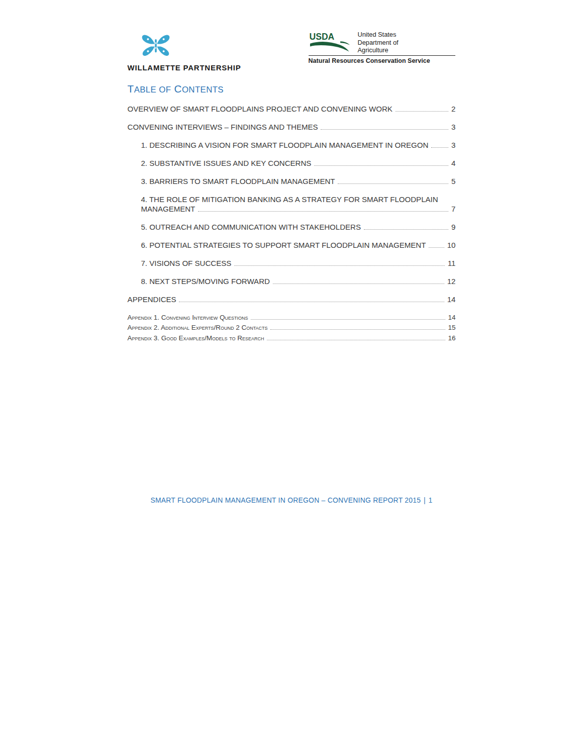WILLAMETTE PARTNERSHIP
USDA
United States
Department of
Agriculture
Natural Resources Conservation Service
TABLE OF CONTENTS
OVERVIEW OF SMART FLOODPLAINS PROJECT AND CONVENING WORK 2
CONVENING INTERVIEWS – FINDINGS AND THEMES 3
1. DESCRIBING A VISION FOR SMART FLOODPLAIN MANAGEMENT IN OREGON 3
2. SUBSTANTIVE ISSUES AND KEY CONCERNS 4
3. BARRIERS TO SMART FLOODPLAIN MANAGEMENT 5
4. THE ROLE OF MITIGATION BANKING AS A STRATEGY FOR SMART FLOODPLAIN MANAGEMENT 7
5. OUTREACH AND COMMUNICATION WITH STAKEHOLDERS 9
6. POTENTIAL STRATEGIES TO SUPPORT SMART FLOODPLAIN MANAGEMENT 10
7. VISIONS OF SUCCESS 11
8. NEXT STEPS/MOVING FORWARD 12
APPENDICES 14
Appendix 1. Convening Interview Questions 14
Appendix 2. Additional Experts/Round 2 Contacts 15
Appendix 3. Good Examples/Models to Research 16
SMART FLOODPLAIN MANAGEMENT IN OREGON – CONVENING REPORT 2015|1